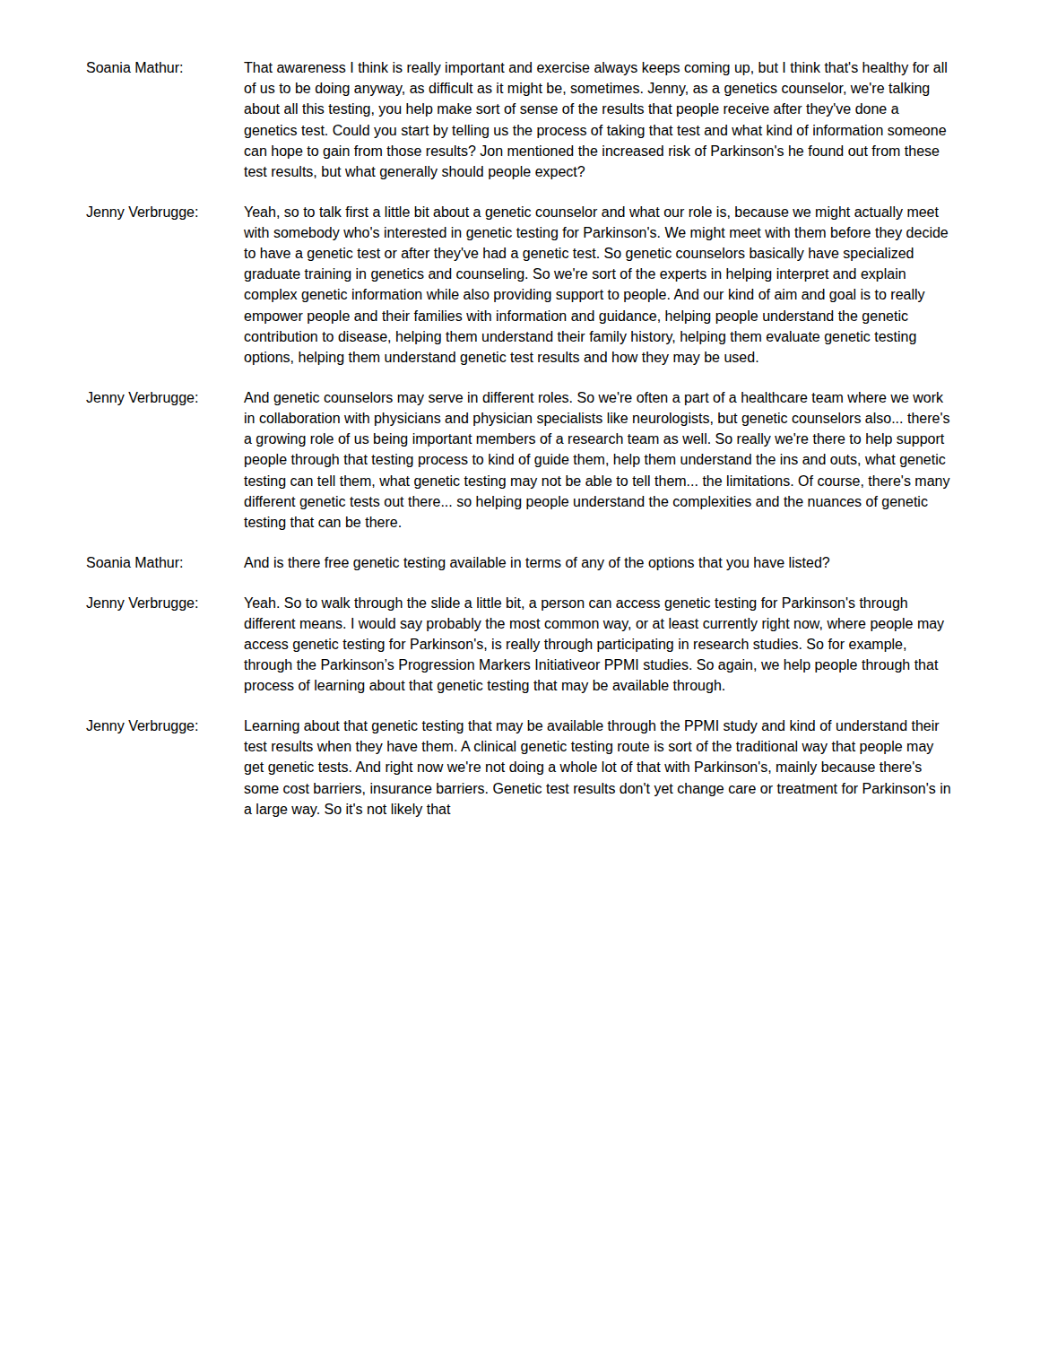Soania Mathur:
That awareness I think is really important and exercise always keeps coming up, but I think that's healthy for all of us to be doing anyway, as difficult as it might be, sometimes. Jenny, as a genetics counselor, we're talking about all this testing, you help make sort of sense of the results that people receive after they've done a genetics test. Could you start by telling us the process of taking that test and what kind of information someone can hope to gain from those results? Jon mentioned the increased risk of Parkinson's he found out from these test results, but what generally should people expect?
Jenny Verbrugge:
Yeah, so to talk first a little bit about a genetic counselor and what our role is, because we might actually meet with somebody who's interested in genetic testing for Parkinson's. We might meet with them before they decide to have a genetic test or after they've had a genetic test. So genetic counselors basically have specialized graduate training in genetics and counseling. So we're sort of the experts in helping interpret and explain complex genetic information while also providing support to people. And our kind of aim and goal is to really empower people and their families with information and guidance, helping people understand the genetic contribution to disease, helping them understand their family history, helping them evaluate genetic testing options, helping them understand genetic test results and how they may be used.
Jenny Verbrugge:
And genetic counselors may serve in different roles. So we're often a part of a healthcare team where we work in collaboration with physicians and physician specialists like neurologists, but genetic counselors also... there's a growing role of us being important members of a research team as well. So really we're there to help support people through that testing process to kind of guide them, help them understand the ins and outs, what genetic testing can tell them, what genetic testing may not be able to tell them... the limitations. Of course, there's many different genetic tests out there... so helping people understand the complexities and the nuances of genetic testing that can be there.
Soania Mathur:
And is there free genetic testing available in terms of any of the options that you have listed?
Jenny Verbrugge:
Yeah. So to walk through the slide a little bit, a person can access genetic testing for Parkinson's through different means. I would say probably the most common way, or at least currently right now, where people may access genetic testing for Parkinson's, is really through participating in research studies. So for example, through the Parkinson’s Progression Markers Initiativeor PPMI studies. So again, we help people through that process of learning about that genetic testing that may be available through.
Jenny Verbrugge:
Learning about that genetic testing that may be available through the PPMI study and kind of understand their test results when they have them. A clinical genetic testing route is sort of the traditional way that people may get genetic tests. And right now we're not doing a whole lot of that with Parkinson's, mainly because there's some cost barriers, insurance barriers. Genetic test results don't yet change care or treatment for Parkinson's in a large way. So it's not likely that